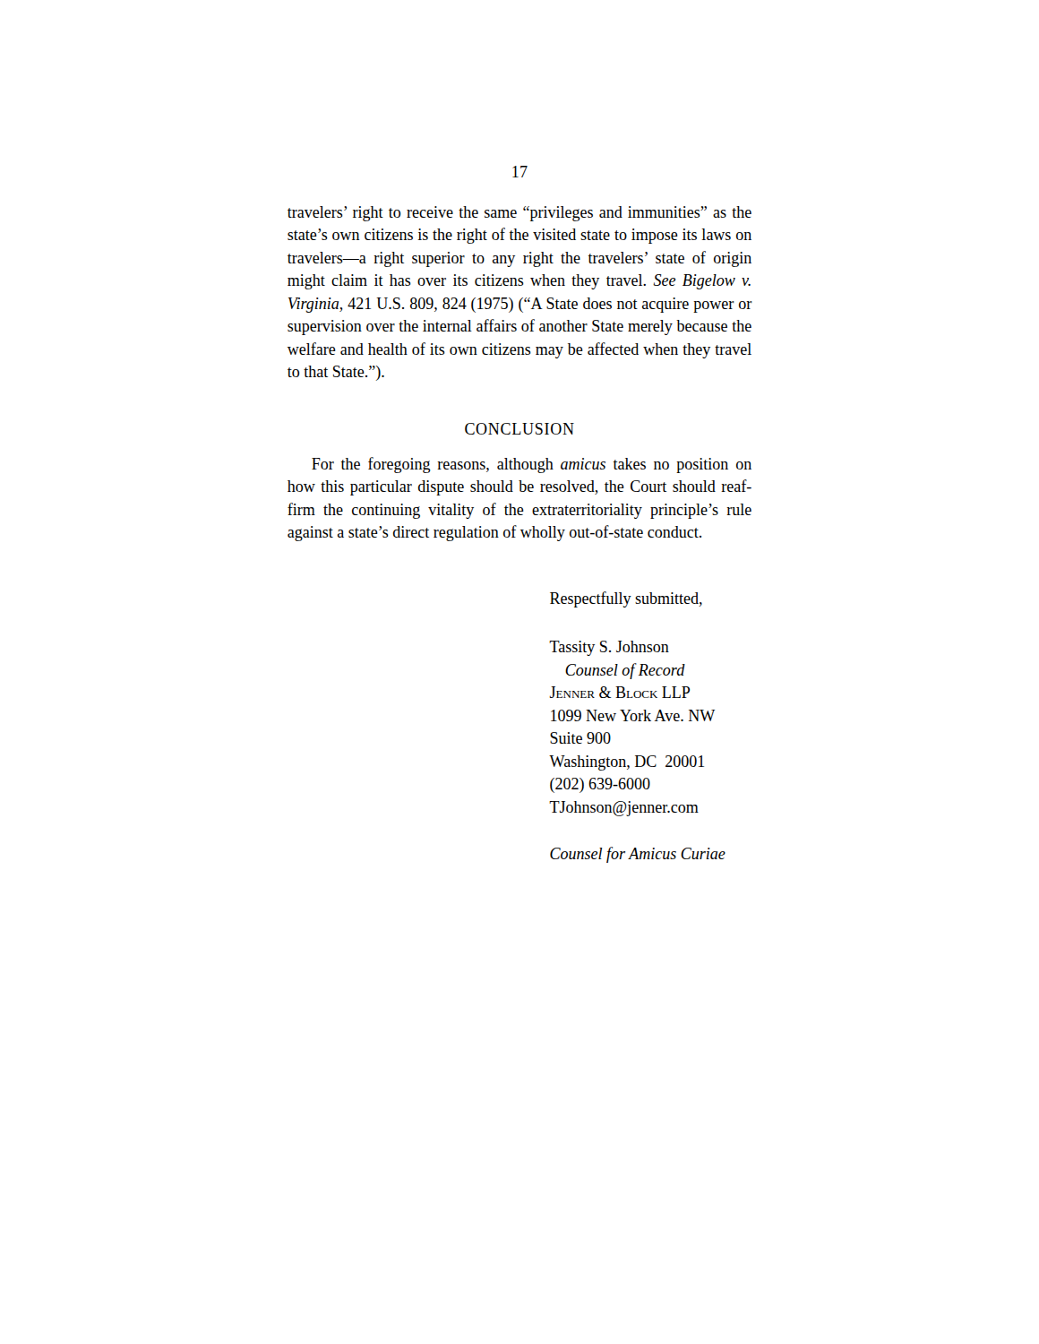17
travelers’ right to receive the same “privileges and immunities” as the state’s own citizens is the right of the visited state to impose its laws on travelers—a right superior to any right the travelers’ state of origin might claim it has over its citizens when they travel. See Bigelow v. Virginia, 421 U.S. 809, 824 (1975) (“A State does not acquire power or supervision over the internal affairs of another State merely because the welfare and health of its own citizens may be affected when they travel to that State.”).
Conclusion
For the foregoing reasons, although amicus takes no position on how this particular dispute should be resolved, the Court should reaffirm the continuing vitality of the extraterritoriality principle’s rule against a state’s direct regulation of wholly out-of-state conduct.
Respectfully submitted,
Tassity S. Johnson
Counsel of Record
Jenner & Block LLP
1099 New York Ave. NW
Suite 900
Washington, DC 20001
(202) 639-6000
TJohnson@jenner.com
Counsel for Amicus Curiae